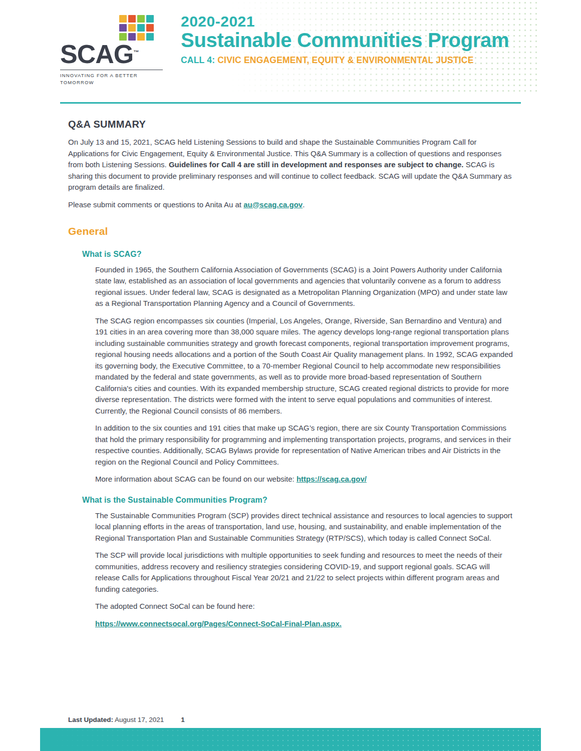SCAG™
Innovating for a better tomorrow
2020-2021
Sustainable Communities Program
Call 4: Civic Engagement, Equity & Environmental Justice
Q&A SUMMARY
On July 13 and 15, 2021, SCAG held Listening Sessions to build and shape the Sustainable Communities Program Call for Applications for Civic Engagement, Equity & Environmental Justice. This Q&A Summary is a collection of questions and responses from both Listening Sessions. Guidelines for Call 4 are still in development and responses are subject to change. SCAG is sharing this document to provide preliminary responses and will continue to collect feedback. SCAG will update the Q&A Summary as program details are finalized.
Please submit comments or questions to Anita Au at au@scag.ca.gov.
General
What is SCAG?
Founded in 1965, the Southern California Association of Governments (SCAG) is a Joint Powers Authority under California state law, established as an association of local governments and agencies that voluntarily convene as a forum to address regional issues. Under federal law, SCAG is designated as a Metropolitan Planning Organization (MPO) and under state law as a Regional Transportation Planning Agency and a Council of Governments.
The SCAG region encompasses six counties (Imperial, Los Angeles, Orange, Riverside, San Bernardino and Ventura) and 191 cities in an area covering more than 38,000 square miles. The agency develops long-range regional transportation plans including sustainable communities strategy and growth forecast components, regional transportation improvement programs, regional housing needs allocations and a portion of the South Coast Air Quality management plans. In 1992, SCAG expanded its governing body, the Executive Committee, to a 70-member Regional Council to help accommodate new responsibilities mandated by the federal and state governments, as well as to provide more broad-based representation of Southern California's cities and counties. With its expanded membership structure, SCAG created regional districts to provide for more diverse representation. The districts were formed with the intent to serve equal populations and communities of interest. Currently, the Regional Council consists of 86 members.
In addition to the six counties and 191 cities that make up SCAG’s region, there are six County Transportation Commissions that hold the primary responsibility for programming and implementing transportation projects, programs, and services in their respective counties. Additionally, SCAG Bylaws provide for representation of Native American tribes and Air Districts in the region on the Regional Council and Policy Committees.
More information about SCAG can be found on our website: https://scag.ca.gov/
What is the Sustainable Communities Program?
The Sustainable Communities Program (SCP) provides direct technical assistance and resources to local agencies to support local planning efforts in the areas of transportation, land use, housing, and sustainability, and enable implementation of the Regional Transportation Plan and Sustainable Communities Strategy (RTP/SCS), which today is called Connect SoCal.
The SCP will provide local jurisdictions with multiple opportunities to seek funding and resources to meet the needs of their communities, address recovery and resiliency strategies considering COVID-19, and support regional goals. SCAG will release Calls for Applications throughout Fiscal Year 20/21 and 21/22 to select projects within different program areas and funding categories.
The adopted Connect SoCal can be found here:
https://www.connectsocal.org/Pages/Connect-SoCal-Final-Plan.aspx.
Last Updated: August 17, 2021 1